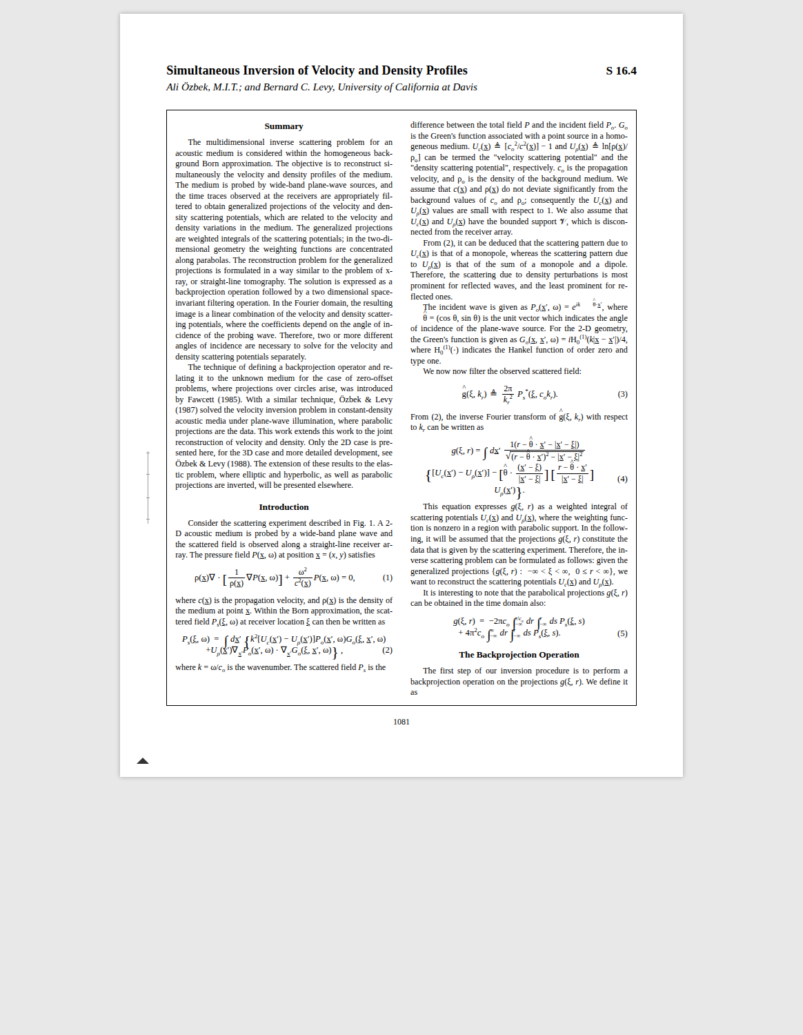Simultaneous Inversion of Velocity and Density Profiles
S 16.4
Ali Özbek, M.I.T.; and Bernard C. Levy, University of California at Davis
Summary
The multidimensional inverse scattering problem for an acoustic medium is considered within the homogeneous background Born approximation. The objective is to reconstruct simultaneously the velocity and density profiles of the medium. The medium is probed by wide-band plane-wave sources, and the time traces observed at the receivers are appropriately filtered to obtain generalized projections of the velocity and density scattering potentials, which are related to the velocity and density variations in the medium. The generalized projections are weighted integrals of the scattering potentials; in the two-dimensional geometry the weighting functions are concentrated along parabolas. The reconstruction problem for the generalized projections is formulated in a way similar to the problem of x-ray, or straight-line tomography. The solution is expressed as a backprojection operation followed by a two dimensional space-invariant filtering operation. In the Fourier domain, the resulting image is a linear combination of the velocity and density scattering potentials, where the coefficients depend on the angle of incidence of the probing wave. Therefore, two or more different angles of incidence are necessary to solve for the velocity and density scattering potentials separately.
The technique of defining a backprojection operator and relating it to the unknown medium for the case of zero-offset problems, where projections over circles arise, was introduced by Fawcett (1985). With a similar technique, Özbek & Levy (1987) solved the velocity inversion problem in constant-density acoustic media under plane-wave illumination, where parabolic projections are the data. This work extends this work to the joint reconstruction of velocity and density. Only the 2D case is presented here, for the 3D case and more detailed development, see Özbek & Levy (1988). The extension of these results to the elastic problem, where elliptic and hyperbolic, as well as parabolic projections are inverted, will be presented elsewhere.
Introduction
Consider the scattering experiment described in Fig. 1. A 2-D acoustic medium is probed by a wide-band plane wave and the scattered field is observed along a straight-line receiver array. The pressure field P(x, ω) at position x = (x, y) satisfies
ρ(x)∇ · [1 ρ(x)∇P(x, ω)] + ω2 c2(x) P(x, ω) = 0,
(1)
where c(x) is the propagation velocity, and ρ(x) is the density of the medium at point x. Within the Born approximation, the scattered field Ps(ξ, ω) at receiver location ξ can then be written as
Ps(ξ, ω) = ∫ dx′ {k2[Uc(x′) − Uρ(x′)]Po(x′, ω)Go(ξ, x′, ω)
+Uρ(x′)∇x′Po(x′, ω) · ∇x′Go(ξ, x′, ω)} ,
(2)
where k = ω/co is the wavenumber. The scattered field Ps is the
difference between the total field P and the incident field Po. Go is the Green's function associated with a point source in a homogeneous medium. Uc(x) ≜ [co2/c2(x)] − 1 and Uρ(x) ≜ ln[ρ(x)/ρo] can be termed the "velocity scattering potential" and the "density scattering potential", respectively. co is the propagation velocity, and ρo is the density of the background medium. We assume that c(x) and ρ(x) do not deviate significantly from the background values of co and ρo; consequently the Uc(x) and Uρ(x) values are small with respect to 1. We also assume that Uc(x) and Uρ(x) have the bounded support 𝒱, which is disconnected from the receiver array.
From (2), it can be deduced that the scattering pattern due to Uc(x) is that of a monopole, whereas the scattering pattern due to Uρ(x) is that of the sum of a monopole and a dipole. Therefore, the scattering due to density perturbations is most prominent for reflected waves, and the least prominent for reflected ones.
The incident wave is given as Po(x′, ω) = eik θ·x′, where θ = (cos θ, sin θ) is the unit vector which indicates the angle of incidence of the plane-wave source. For the 2-D geometry, the Green's function is given as Go(x, x′, ω) = i H0(1)(k|x − x′|)/4, where H0(1)(·) indicates the Hankel function of order zero and type one.
We now now filter the observed scattered field:
g(ξ, kr) ≜ 2π kr2 Ps*(ξ, cokr).
(3)
From (2), the inverse Fourier transform of g(ξ, kr) with respect to kr can be written as
g(ξ, r) = ∫ dx′ 1(r − θ · x′ − |x′ − ξ|)(r − θ · x′)2 − |x′ − ξ|2
{[Uc(x′) − Uρ(x′)] − [θ · (x′ − ξ)|x′ − ξ|] [r − θ · x′|x′ − ξ|] Uρ(x′)}.
(4)
This equation expresses g(ξ, r) as a weighted integral of scattering potentials Uc(x) and Uρ(x), where the weighting function is nonzero in a region with parabolic support. In the following, it will be assumed that the projections g(ξ, r) constitute the data that is given by the scattering experiment. Therefore, the inverse scattering problem can be formulated as follows: given the generalized projections {g(ξ, r) : −∞ < ξ < ∞, 0 ≤ r < ∞}, we want to reconstruct the scattering potentials Uc(x) and Uρ(x).
It is interesting to note that the parabolical projections g(ξ, r) can be obtained in the time domain also:
g(ξ, r) = −2πco ∫r/co
−∞ dr ∫r
−∞ ds Ps(ξ, s)
+ 4π2co ∫∞
−∞ dr ∫r
−∞ ds Ps(ξ, s).
(5)
The Backprojection Operation
The first step of our inversion procedure is to perform a backprojection operation on the projections g(ξ, r). We define it as
1081